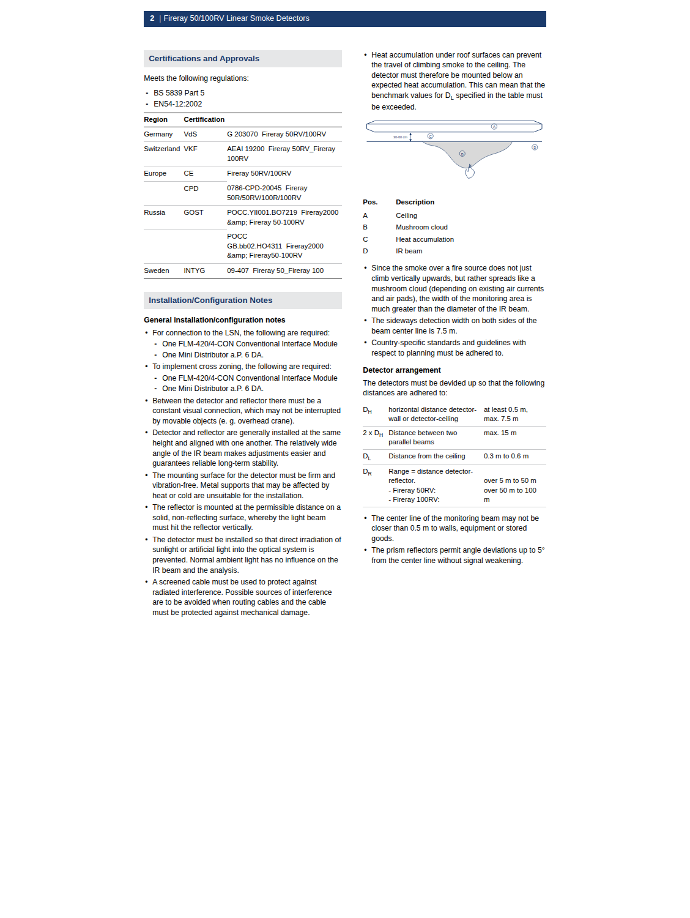2|Fireray 50/100RV Linear Smoke Detectors
Certifications and Approvals
Meets the following regulations:
BS 5839 Part 5
EN54-12:2002
| Region | Certification | |
| --- | --- | --- |
| Germany | VdS | G 203070 Fireray 50RV/100RV |
| Switzerland | VKF | AEAI 19200 Fireray 50RV_Fireray 100RV |
| Europe | CE | Fireray 50RV/100RV |
| | CPD | 0786-CPD-20045 Fireray 50R/50RV/100R/100RV |
| Russia | GOST | POCC.YII001.BO7219 Fireray2000 &amp; Fireray 50-100RV |
| | | POCC GB.bb02.HO4311 Fireray2000 &amp; Fireray50-100RV |
| Sweden | INTYG | 09-407 Fireray 50_Fireray 100 |
Installation/Configuration Notes
General installation/configuration notes
For connection to the LSN, the following are required:
One FLM-420/4-CON Conventional Interface Module
One Mini Distributor a.P. 6 DA.
To implement cross zoning, the following are required:
One FLM-420/4-CON Conventional Interface Module
One Mini Distributor a.P. 6 DA.
Between the detector and reflector there must be a constant visual connection, which may not be interrupted by movable objects (e. g. overhead crane).
Detector and reflector are generally installed at the same height and aligned with one another. The relatively wide angle of the IR beam makes adjustments easier and guarantees reliable long-term stability.
The mounting surface for the detector must be firm and vibration-free. Metal supports that may be affected by heat or cold are unsuitable for the installation.
The reflector is mounted at the permissible distance on a solid, non-reflecting surface, whereby the light beam must hit the reflector vertically.
The detector must be installed so that direct irradiation of sunlight or artificial light into the optical system is prevented. Normal ambient light has no influence on the IR beam and the analysis.
A screened cable must be used to protect against radiated interference. Possible sources of interference are to be avoided when routing cables and the cable must be protected against mechanical damage.
Heat accumulation under roof surfaces can prevent the travel of climbing smoke to the ceiling. The detector must therefore be mounted below an expected heat accumulation. This can mean that the benchmark values for DL specified in the table must be exceeded.
A D 30-60 cm C B
| Pos. | Description |
| --- | --- |
| A | Ceiling |
| B | Mushroom cloud |
| C | Heat accumulation |
| D | IR beam |
Since the smoke over a fire source does not just climb vertically upwards, but rather spreads like a mushroom cloud (depending on existing air currents and air pads), the width of the monitoring area is much greater than the diameter of the IR beam.
The sideways detection width on both sides of the beam center line is 7.5 m.
Country-specific standards and guidelines with respect to planning must be adhered to.
Detector arrangement
The detectors must be devided up so that the following distances are adhered to:
| D H | horizontal distance detector-wall or detector-ceiling | at least 0.5 m, max. 7.5 m |
| 2 x D H | Distance between two parallel beams | max. 15 m |
| D L | Distance from the ceiling | 0.3 m to 0.6 m |
| D R | Range = distance detector-reflector. - Fireray 50RV: - Fireray 100RV: | over 5 m to 50 m over 50 m to 100 m |
The center line of the monitoring beam may not be closer than 0.5 m to walls, equipment or stored goods.
The prism reflectors permit angle deviations up to 5° from the center line without signal weakening.